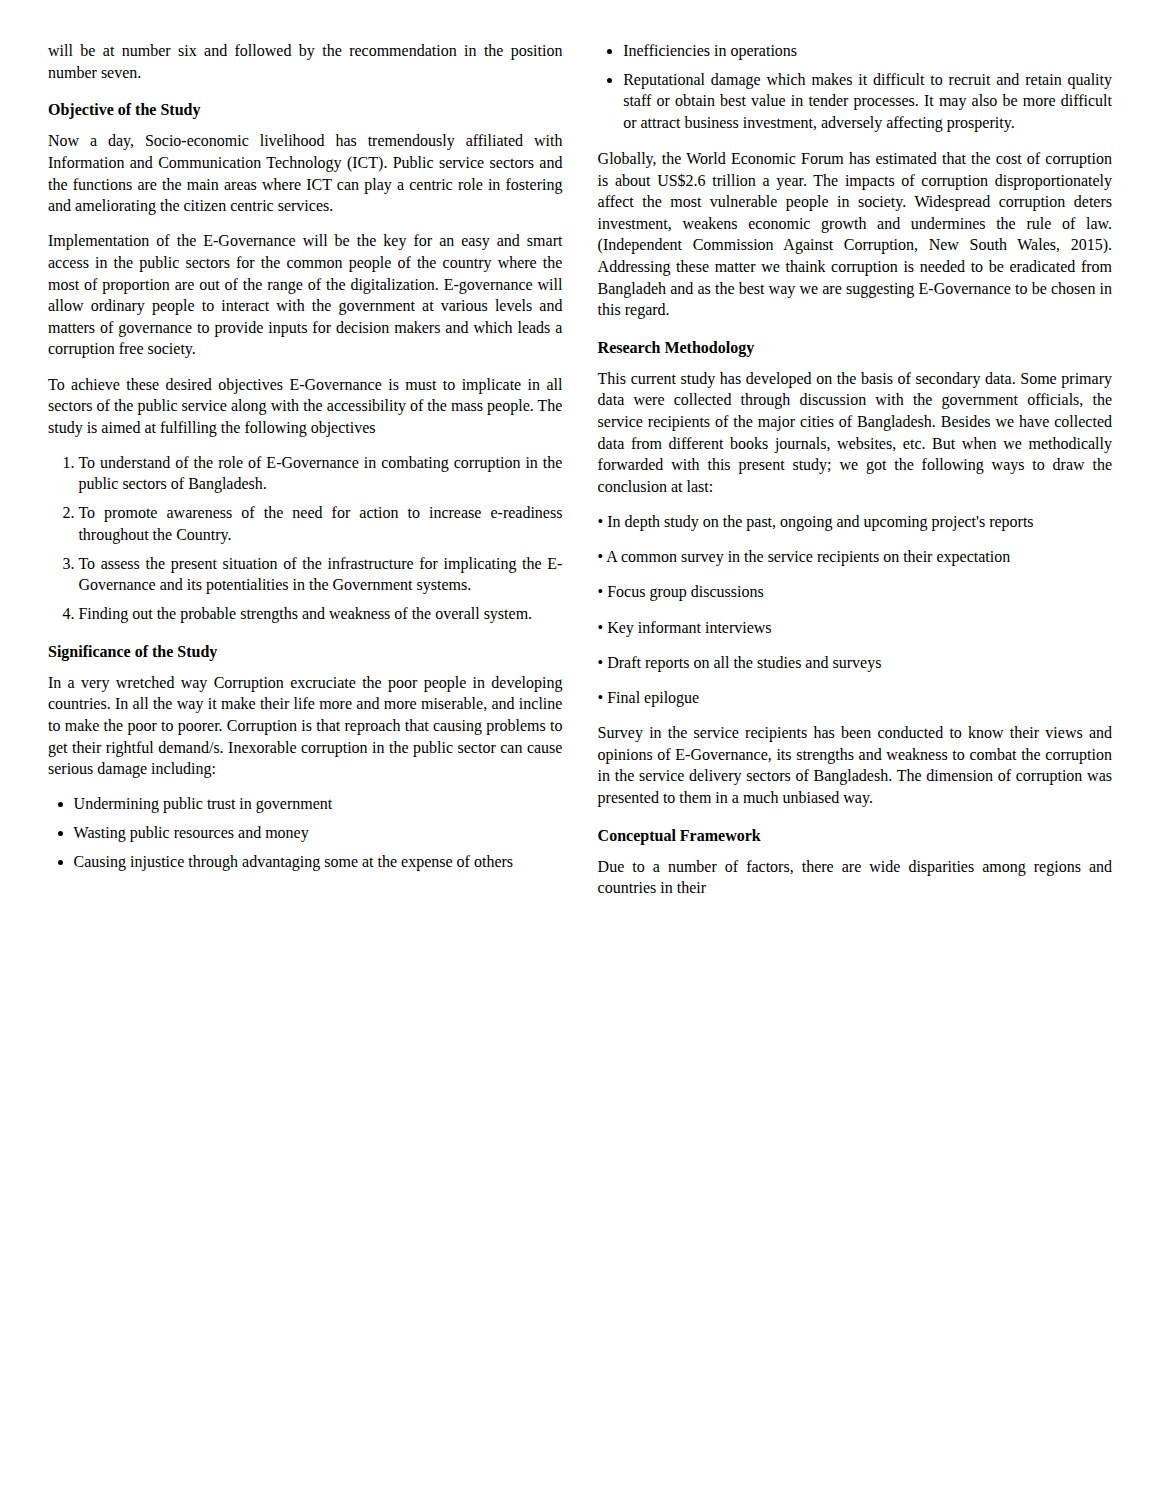will be at number six and followed by the recommendation in the position number seven.
Objective of the Study
Now a day, Socio-economic livelihood has tremendously affiliated with Information and Communication Technology (ICT). Public service sectors and the functions are the main areas where ICT can play a centric role in fostering and ameliorating the citizen centric services.
Implementation of the E-Governance will be the key for an easy and smart access in the public sectors for the common people of the country where the most of proportion are out of the range of the digitalization. E-governance will allow ordinary people to interact with the government at various levels and matters of governance to provide inputs for decision makers and which leads a corruption free society.
To achieve these desired objectives E-Governance is must to implicate in all sectors of the public service along with the accessibility of the mass people. The study is aimed at fulfilling the following objectives
To understand of the role of E-Governance in combating corruption in the public sectors of Bangladesh.
To promote awareness of the need for action to increase e-readiness throughout the Country.
To assess the present situation of the infrastructure for implicating the E-Governance and its potentialities in the Government systems.
Finding out the probable strengths and weakness of the overall system.
Significance of the Study
In a very wretched way Corruption excruciate the poor people in developing countries. In all the way it make their life more and more miserable, and incline to make the poor to poorer. Corruption is that reproach that causing problems to get their rightful demand/s. Inexorable corruption in the public sector can cause serious damage including:
Undermining public trust in government
Wasting public resources and money
Causing injustice through advantaging some at the expense of others
Inefficiencies in operations
Reputational damage which makes it difficult to recruit and retain quality staff or obtain best value in tender processes. It may also be more difficult or attract business investment, adversely affecting prosperity.
Globally, the World Economic Forum has estimated that the cost of corruption is about US$2.6 trillion a year. The impacts of corruption disproportionately affect the most vulnerable people in society. Widespread corruption deters investment, weakens economic growth and undermines the rule of law. (Independent Commission Against Corruption, New South Wales, 2015). Addressing these matter we thaink corruption is needed to be eradicated from Bangladeh and as the best way we are suggesting E-Governance to be chosen in this regard.
Research Methodology
This current study has developed on the basis of secondary data. Some primary data were collected through discussion with the government officials, the service recipients of the major cities of Bangladesh. Besides we have collected data from different books journals, websites, etc. But when we methodically forwarded with this present study; we got the following ways to draw the conclusion at last:
• In depth study on the past, ongoing and upcoming project's reports
• A common survey in the service recipients on their expectation
• Focus group discussions
• Key informant interviews
• Draft reports on all the studies and surveys
• Final epilogue
Survey in the service recipients has been conducted to know their views and opinions of E-Governance, its strengths and weakness to combat the corruption in the service delivery sectors of Bangladesh. The dimension of corruption was presented to them in a much unbiased way.
Conceptual Framework
Due to a number of factors, there are wide disparities among regions and countries in their